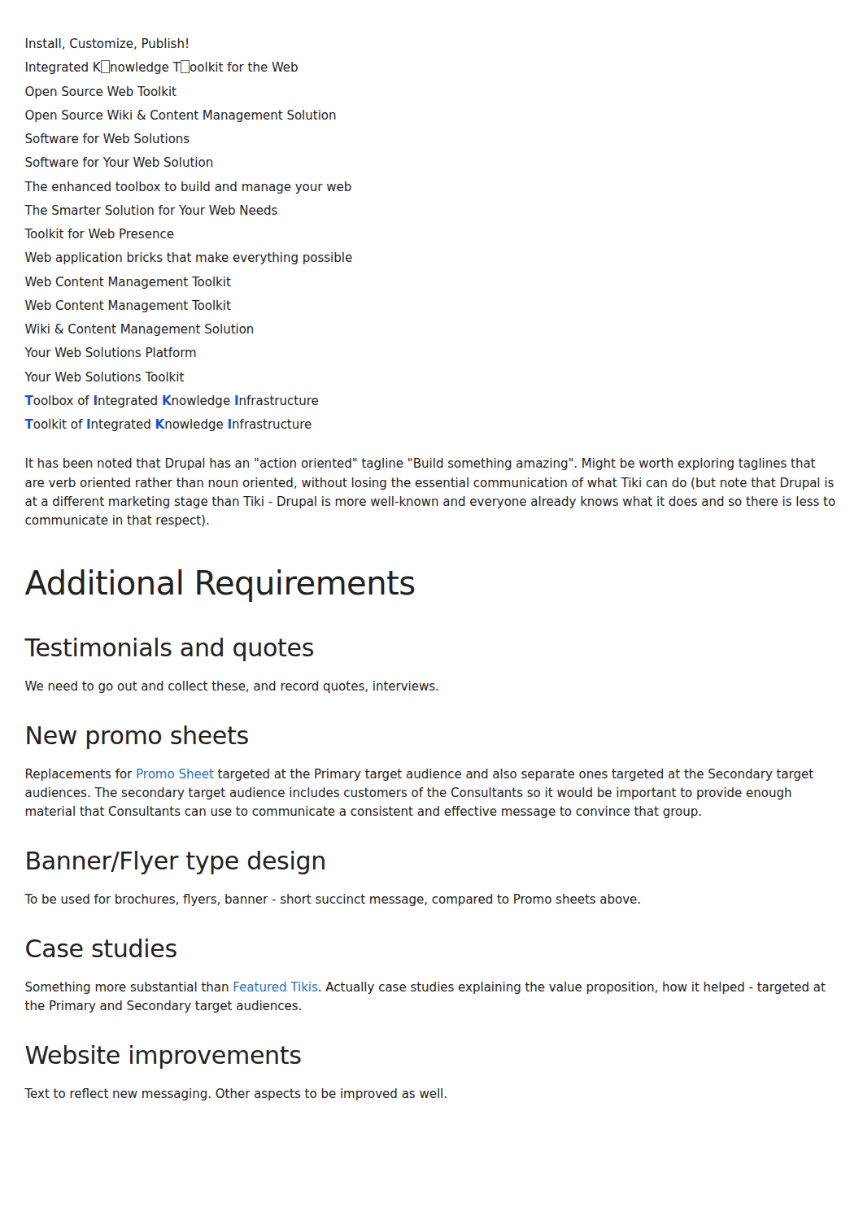Install, Customize, Publish!
Integrated K nowledge T oolkit for the Web
Open Source Web Toolkit
Open Source Wiki & Content Management Solution
Software for Web Solutions
Software for Your Web Solution
The enhanced toolbox to build and manage your web
The Smarter Solution for Your Web Needs
Toolkit for Web Presence
Web application bricks that make everything possible
Web Content Management Toolkit
Web Content Management Toolkit
Wiki & Content Management Solution
Your Web Solutions Platform
Your Web Solutions Toolkit
Toolbox of Integrated Knowledge Infrastructure
Toolkit of Integrated Knowledge Infrastructure
It has been noted that Drupal has an "action oriented" tagline "Build something amazing". Might be worth exploring taglines that are verb oriented rather than noun oriented, without losing the essential communication of what Tiki can do (but note that Drupal is at a different marketing stage than Tiki - Drupal is more well-known and everyone already knows what it does and so there is less to communicate in that respect).
Additional Requirements
Testimonials and quotes
We need to go out and collect these, and record quotes, interviews.
New promo sheets
Replacements for Promo Sheet targeted at the Primary target audience and also separate ones targeted at the Secondary target audiences. The secondary target audience includes customers of the Consultants so it would be important to provide enough material that Consultants can use to communicate a consistent and effective message to convince that group.
Banner/Flyer type design
To be used for brochures, flyers, banner - short succinct message, compared to Promo sheets above.
Case studies
Something more substantial than Featured Tikis. Actually case studies explaining the value proposition, how it helped - targeted at the Primary and Secondary target audiences.
Website improvements
Text to reflect new messaging. Other aspects to be improved as well.